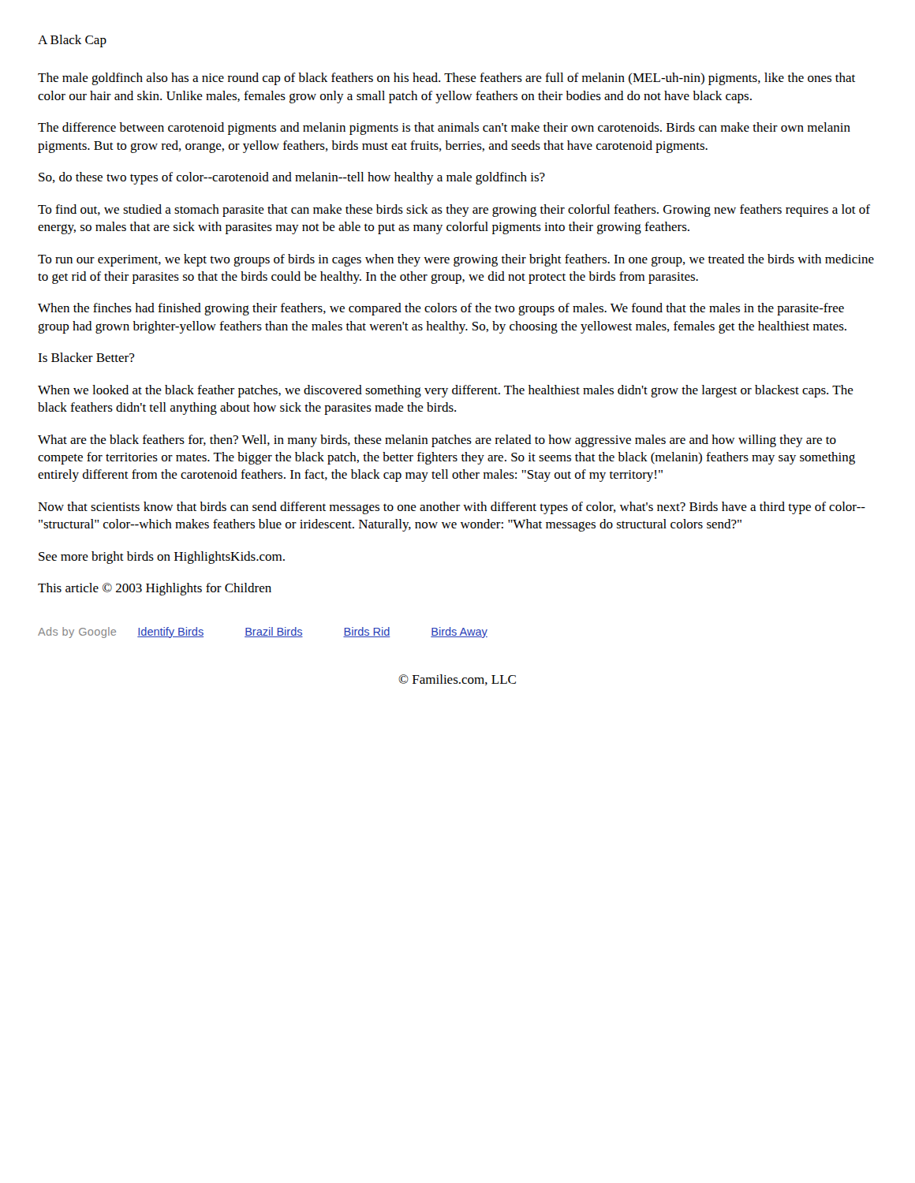A Black Cap
The male goldfinch also has a nice round cap of black feathers on his head. These feathers are full of melanin (MEL-uh-nin) pigments, like the ones that color our hair and skin. Unlike males, females grow only a small patch of yellow feathers on their bodies and do not have black caps.
The difference between carotenoid pigments and melanin pigments is that animals can't make their own carotenoids. Birds can make their own melanin pigments. But to grow red, orange, or yellow feathers, birds must eat fruits, berries, and seeds that have carotenoid pigments.
So, do these two types of color--carotenoid and melanin--tell how healthy a male goldfinch is?
To find out, we studied a stomach parasite that can make these birds sick as they are growing their colorful feathers. Growing new feathers requires a lot of energy, so males that are sick with parasites may not be able to put as many colorful pigments into their growing feathers.
To run our experiment, we kept two groups of birds in cages when they were growing their bright feathers. In one group, we treated the birds with medicine to get rid of their parasites so that the birds could be healthy. In the other group, we did not protect the birds from parasites.
When the finches had finished growing their feathers, we compared the colors of the two groups of males. We found that the males in the parasite-free group had grown brighter-yellow feathers than the males that weren't as healthy. So, by choosing the yellowest males, females get the healthiest mates.
Is Blacker Better?
When we looked at the black feather patches, we discovered something very different. The healthiest males didn't grow the largest or blackest caps. The black feathers didn't tell anything about how sick the parasites made the birds.
What are the black feathers for, then? Well, in many birds, these melanin patches are related to how aggressive males are and how willing they are to compete for territories or mates. The bigger the black patch, the better fighters they are. So it seems that the black (melanin) feathers may say something entirely different from the carotenoid feathers. In fact, the black cap may tell other males: "Stay out of my territory!"
Now that scientists know that birds can send different messages to one another with different types of color, what's next? Birds have a third type of color--"structural" color--which makes feathers blue or iridescent. Naturally, now we wonder: "What messages do structural colors send?"
See more bright birds on HighlightsKids.com.
This article © 2003 Highlights for Children
Ads by Google Identify Birds Brazil Birds Birds Rid Birds Away
© Families.com, LLC